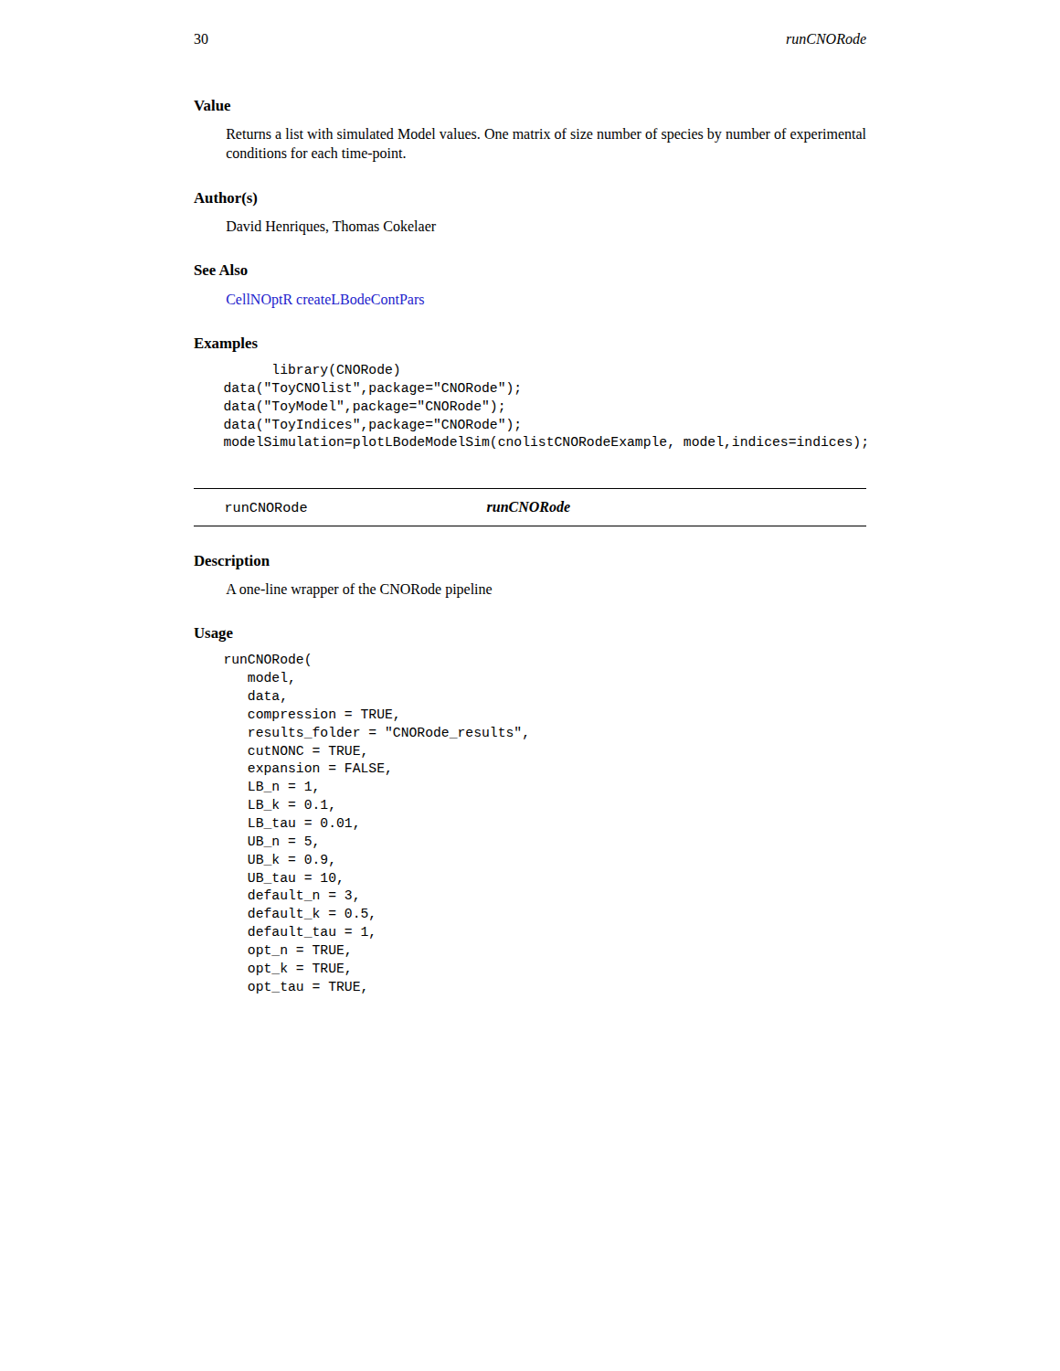30 runCNORode
Value
Returns a list with simulated Model values. One matrix of size number of species by number of experimental conditions for each time-point.
Author(s)
David Henriques, Thomas Cokelaer
See Also
CellNOptR createLBodeContPars
Examples
      library(CNORode)
data("ToyCNOlist",package="CNORode");
data("ToyModel",package="CNORode");
data("ToyIndices",package="CNORode");
modelSimulation=plotLBodeModelSim(cnolistCNORodeExample, model,indices=indices);
runCNORode runCNORode
Description
A one-line wrapper of the CNORode pipeline
Usage
runCNORode(
   model,
   data,
   compression = TRUE,
   results_folder = "CNORode_results",
   cutNONC = TRUE,
   expansion = FALSE,
   LB_n = 1,
   LB_k = 0.1,
   LB_tau = 0.01,
   UB_n = 5,
   UB_k = 0.9,
   UB_tau = 10,
   default_n = 3,
   default_k = 0.5,
   default_tau = 1,
   opt_n = TRUE,
   opt_k = TRUE,
   opt_tau = TRUE,